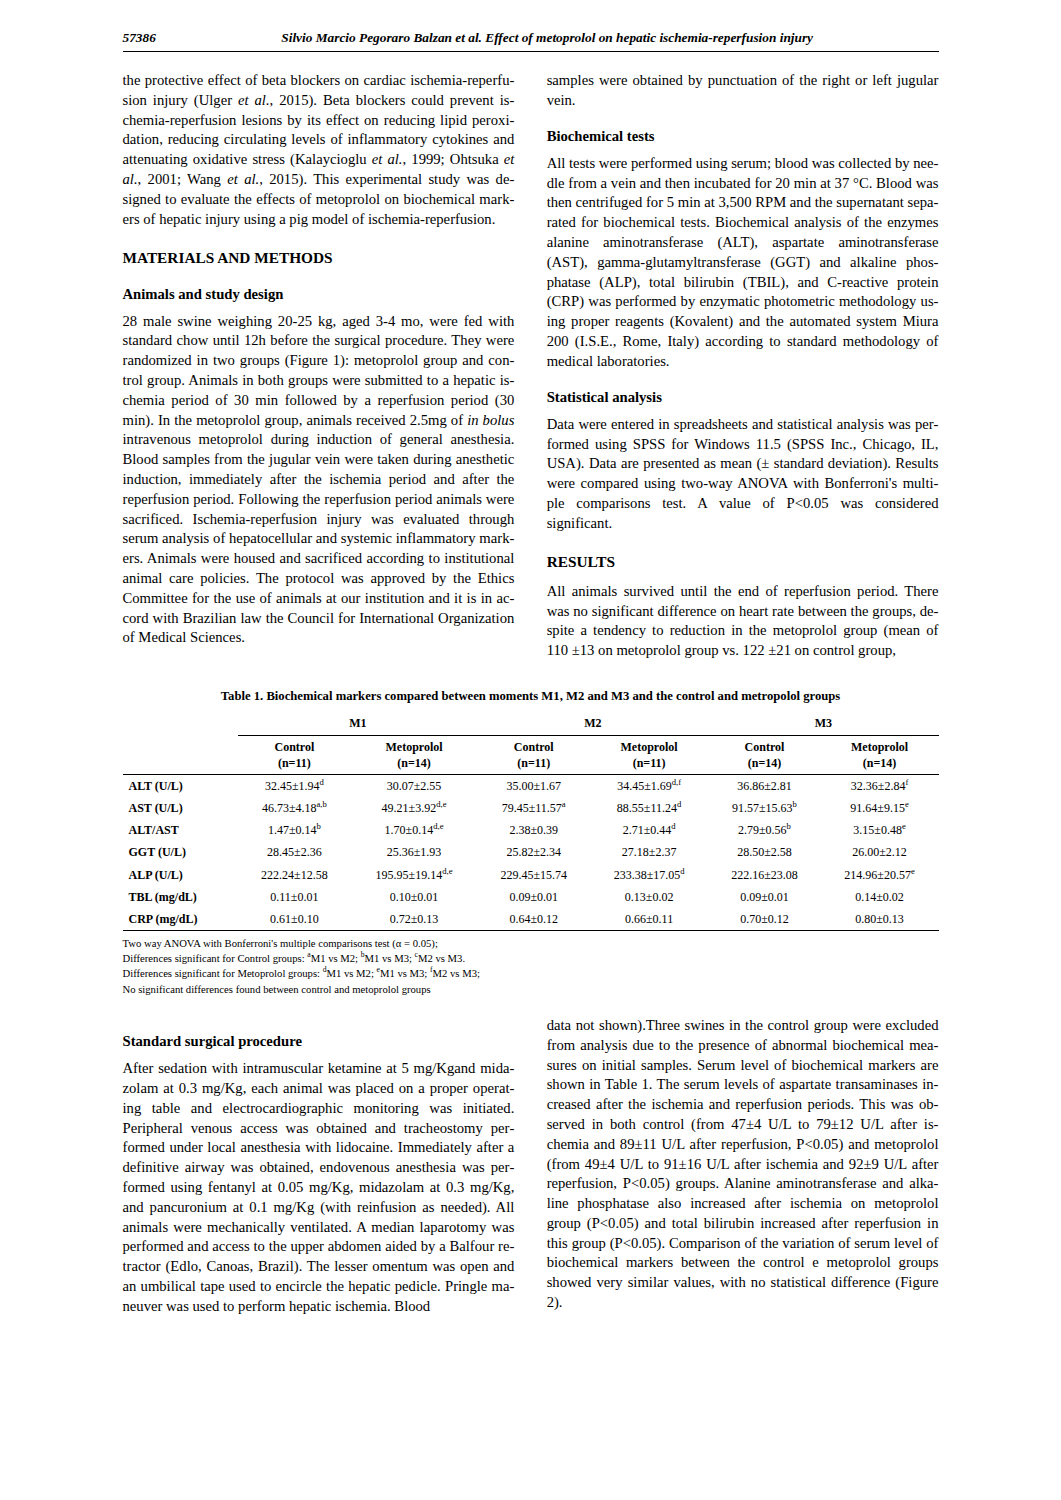57386 Silvio Marcio Pegoraro Balzan et al. Effect of metoprolol on hepatic ischemia-reperfusion injury
the protective effect of beta blockers on cardiac ischemia-reperfusion injury (Ulger et al., 2015). Beta blockers could prevent ischemia-reperfusion lesions by its effect on reducing lipid peroxidation, reducing circulating levels of inflammatory cytokines and attenuating oxidative stress (Kalaycioglu et al., 1999; Ohtsuka et al., 2001; Wang et al., 2015). This experimental study was designed to evaluate the effects of metoprolol on biochemical markers of hepatic injury using a pig model of ischemia-reperfusion.
MATERIALS AND METHODS
Animals and study design
28 male swine weighing 20-25 kg, aged 3-4 mo, were fed with standard chow until 12h before the surgical procedure. They were randomized in two groups (Figure 1): metoprolol group and control group. Animals in both groups were submitted to a hepatic ischemia period of 30 min followed by a reperfusion period (30 min). In the metoprolol group, animals received 2.5mg of in bolus intravenous metoprolol during induction of general anesthesia. Blood samples from the jugular vein were taken during anesthetic induction, immediately after the ischemia period and after the reperfusion period. Following the reperfusion period animals were sacrificed. Ischemia-reperfusion injury was evaluated through serum analysis of hepatocellular and systemic inflammatory markers. Animals were housed and sacrificed according to institutional animal care policies. The protocol was approved by the Ethics Committee for the use of animals at our institution and it is in accord with Brazilian law the Council for International Organization of Medical Sciences.
samples were obtained by punctuation of the right or left jugular vein.
Biochemical tests
All tests were performed using serum; blood was collected by needle from a vein and then incubated for 20 min at 37 °C. Blood was then centrifuged for 5 min at 3,500 RPM and the supernatant separated for biochemical tests. Biochemical analysis of the enzymes alanine aminotransferase (ALT), aspartate aminotransferase (AST), gamma-glutamyltransferase (GGT) and alkaline phosphatase (ALP), total bilirubin (TBIL), and C-reactive protein (CRP) was performed by enzymatic photometric methodology using proper reagents (Kovalent) and the automated system Miura 200 (I.S.E., Rome, Italy) according to standard methodology of medical laboratories.
Statistical analysis
Data were entered in spreadsheets and statistical analysis was performed using SPSS for Windows 11.5 (SPSS Inc., Chicago, IL, USA). Data are presented as mean (± standard deviation). Results were compared using two-way ANOVA with Bonferroni's multiple comparisons test. A value of P<0.05 was considered significant.
RESULTS
All animals survived until the end of reperfusion period. There was no significant difference on heart rate between the groups, despite a tendency to reduction in the metoprolol group (mean of 110 ±13 on metoprolol group vs. 122 ±21 on control group,
Table 1. Biochemical markers compared between moments M1, M2 and M3 and the control and metropolol groups
| | M1 | M2 | M3 |
| --- | --- | --- | --- |
| | Control (n=11) | Metoprolol (n=14) | Control (n=11) | Metoprolol (n=11) | Control (n=14) | Metoprolol (n=14) |
| ALT (U/L) | 32.45±1.94 d | 30.07±2.55 | 35.00±1.67 | 34.45±1.69 d,f | 36.86±2.81 | 32.36±2.84 f |
| AST (U/L) | 46.73±4.18 a,b | 49.21±3.92 d,e | 79.45±11.57 a | 88.55±11.24 d | 91.57±15.63 b | 91.64±9.15 e |
| ALT/AST | 1.47±0.14 b | 1.70±0.14 d,e | 2.38±0.39 | 2.71±0.44 d | 2.79±0.56 b | 3.15±0.48 e |
| GGT (U/L) | 28.45±2.36 | 25.36±1.93 | 25.82±2.34 | 27.18±2.37 | 28.50±2.58 | 26.00±2.12 |
| ALP (U/L) | 222.24±12.58 | 195.95±19.14 d,e | 229.45±15.74 | 233.38±17.05 d | 222.16±23.08 | 214.96±20.57 e |
| TBL (mg/dL) | 0.11±0.01 | 0.10±0.01 | 0.09±0.01 | 0.13±0.02 | 0.09±0.01 | 0.14±0.02 |
| CRP (mg/dL) | 0.61±0.10 | 0.72±0.13 | 0.64±0.12 | 0.66±0.11 | 0.70±0.12 | 0.80±0.13 |
Two way ANOVA with Bonferroni's multiple comparisons test (α = 0.05);
Differences significant for Control groups: aM1 vs M2; bM1 vs M3; cM2 vs M3.
Differences significant for Metoprolol groups: dM1 vs M2; eM1 vs M3; fM2 vs M3;
No significant differences found between control and metoprolol groups
Standard surgical procedure
After sedation with intramuscular ketamine at 5 mg/Kgand midazolam at 0.3 mg/Kg, each animal was placed on a proper operating table and electrocardiographic monitoring was initiated. Peripheral venous access was obtained and tracheostomy performed under local anesthesia with lidocaine. Immediately after a definitive airway was obtained, endovenous anesthesia was performed using fentanyl at 0.05 mg/Kg, midazolam at 0.3 mg/Kg, and pancuronium at 0.1 mg/Kg (with reinfusion as needed). All animals were mechanically ventilated. A median laparotomy was performed and access to the upper abdomen aided by a Balfour retractor (Edlo, Canoas, Brazil). The lesser omentum was open and an umbilical tape used to encircle the hepatic pedicle. Pringle maneuver was used to perform hepatic ischemia. Blood
data not shown).Three swines in the control group were excluded from analysis due to the presence of abnormal biochemical measures on initial samples. Serum level of biochemical markers are shown in Table 1. The serum levels of aspartate transaminases increased after the ischemia and reperfusion periods. This was observed in both control (from 47±4 U/L to 79±12 U/L after ischemia and 89±11 U/L after reperfusion, P<0.05) and metoprolol (from 49±4 U/L to 91±16 U/L after ischemia and 92±9 U/L after reperfusion, P<0.05) groups. Alanine aminotransferase and alkaline phosphatase also increased after ischemia on metoprolol group (P<0.05) and total bilirubin increased after reperfusion in this group (P<0.05). Comparison of the variation of serum level of biochemical markers between the control e metoprolol groups showed very similar values, with no statistical difference (Figure 2).